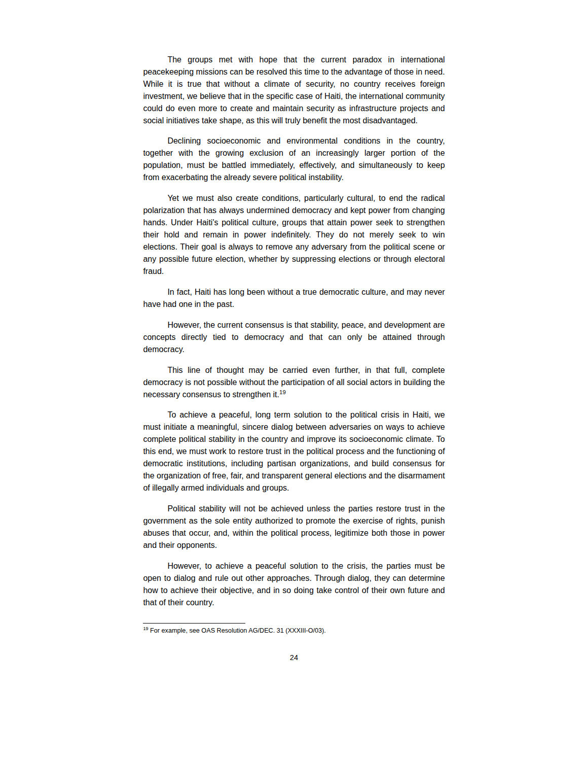The groups met with hope that the current paradox in international peacekeeping missions can be resolved this time to the advantage of those in need. While it is true that without a climate of security, no country receives foreign investment, we believe that in the specific case of Haiti, the international community could do even more to create and maintain security as infrastructure projects and social initiatives take shape, as this will truly benefit the most disadvantaged.
Declining socioeconomic and environmental conditions in the country, together with the growing exclusion of an increasingly larger portion of the population, must be battled immediately, effectively, and simultaneously to keep from exacerbating the already severe political instability.
Yet we must also create conditions, particularly cultural, to end the radical polarization that has always undermined democracy and kept power from changing hands. Under Haiti's political culture, groups that attain power seek to strengthen their hold and remain in power indefinitely. They do not merely seek to win elections. Their goal is always to remove any adversary from the political scene or any possible future election, whether by suppressing elections or through electoral fraud.
In fact, Haiti has long been without a true democratic culture, and may never have had one in the past.
However, the current consensus is that stability, peace, and development are concepts directly tied to democracy and that can only be attained through democracy.
This line of thought may be carried even further, in that full, complete democracy is not possible without the participation of all social actors in building the necessary consensus to strengthen it.19
To achieve a peaceful, long term solution to the political crisis in Haiti, we must initiate a meaningful, sincere dialog between adversaries on ways to achieve complete political stability in the country and improve its socioeconomic climate. To this end, we must work to restore trust in the political process and the functioning of democratic institutions, including partisan organizations, and build consensus for the organization of free, fair, and transparent general elections and the disarmament of illegally armed individuals and groups.
Political stability will not be achieved unless the parties restore trust in the government as the sole entity authorized to promote the exercise of rights, punish abuses that occur, and, within the political process, legitimize both those in power and their opponents.
However, to achieve a peaceful solution to the crisis, the parties must be open to dialog and rule out other approaches. Through dialog, they can determine how to achieve their objective, and in so doing take control of their own future and that of their country.
19 For example, see OAS Resolution AG/DEC. 31 (XXXIII-O/03).
24